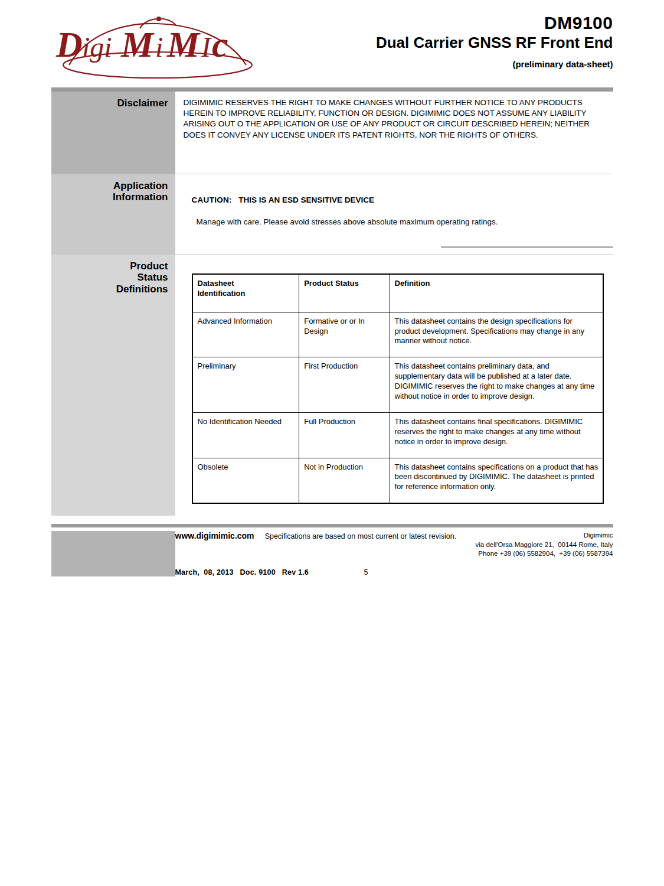D igi M i M I c
DM9100
Dual Carrier GNSS RF Front End
(preliminary data-sheet)
Disclaimer
DIGIMIMIC RESERVES THE RIGHT TO MAKE CHANGES WITHOUT FURTHER NOTICE TO ANY PRODUCTS HEREIN TO IMPROVE RELIABILITY, FUNCTION OR DESIGN. DIGIMIMIC DOES NOT ASSUME ANY LIABILITY ARISING OUT O THE APPLICATION OR USE OF ANY PRODUCT OR CIRCUIT DESCRIBED HEREIN; NEITHER DOES IT CONVEY ANY LICENSE UNDER ITS PATENT RIGHTS, NOR THE RIGHTS OF OTHERS.
Application
Information
CAUTION: THIS IS AN ESD SENSITIVE DEVICE
Manage with care. Please avoid stresses above absolute maximum operating ratings.
Product
Status
Definitions
| Datasheet Identification | Product Status | Definition |
| --- | --- | --- |
| Advanced Information | Formative or or In Design | This datasheet contains the design specifications for product development. Specifications may change in any manner without notice. |
| Preliminary | First Production | This datasheet contains preliminary data, and supplementary data will be published at a later date. DIGIMIMIC reserves the right to make changes at any time without notice in order to improve design. |
| No Identification Needed | Full Production | This datasheet contains final specifications. DIGIMIMIC reserves the right to make changes at any time without notice in order to improve design. |
| Obsolete | Not in Production | This datasheet contains specifications on a product that has been discontinued by DIGIMIMIC. The datasheet is printed for reference information only. |
www.digimimic.com Specifications are based on most current or latest revision.
Digimimic
via dell'Orsa Maggiore 21, 00144 Rome, Italy
Phone +39 (06) 5582904, +39 (06) 5587394
March, 08, 2013 Doc. 9100 Rev 1.6 5